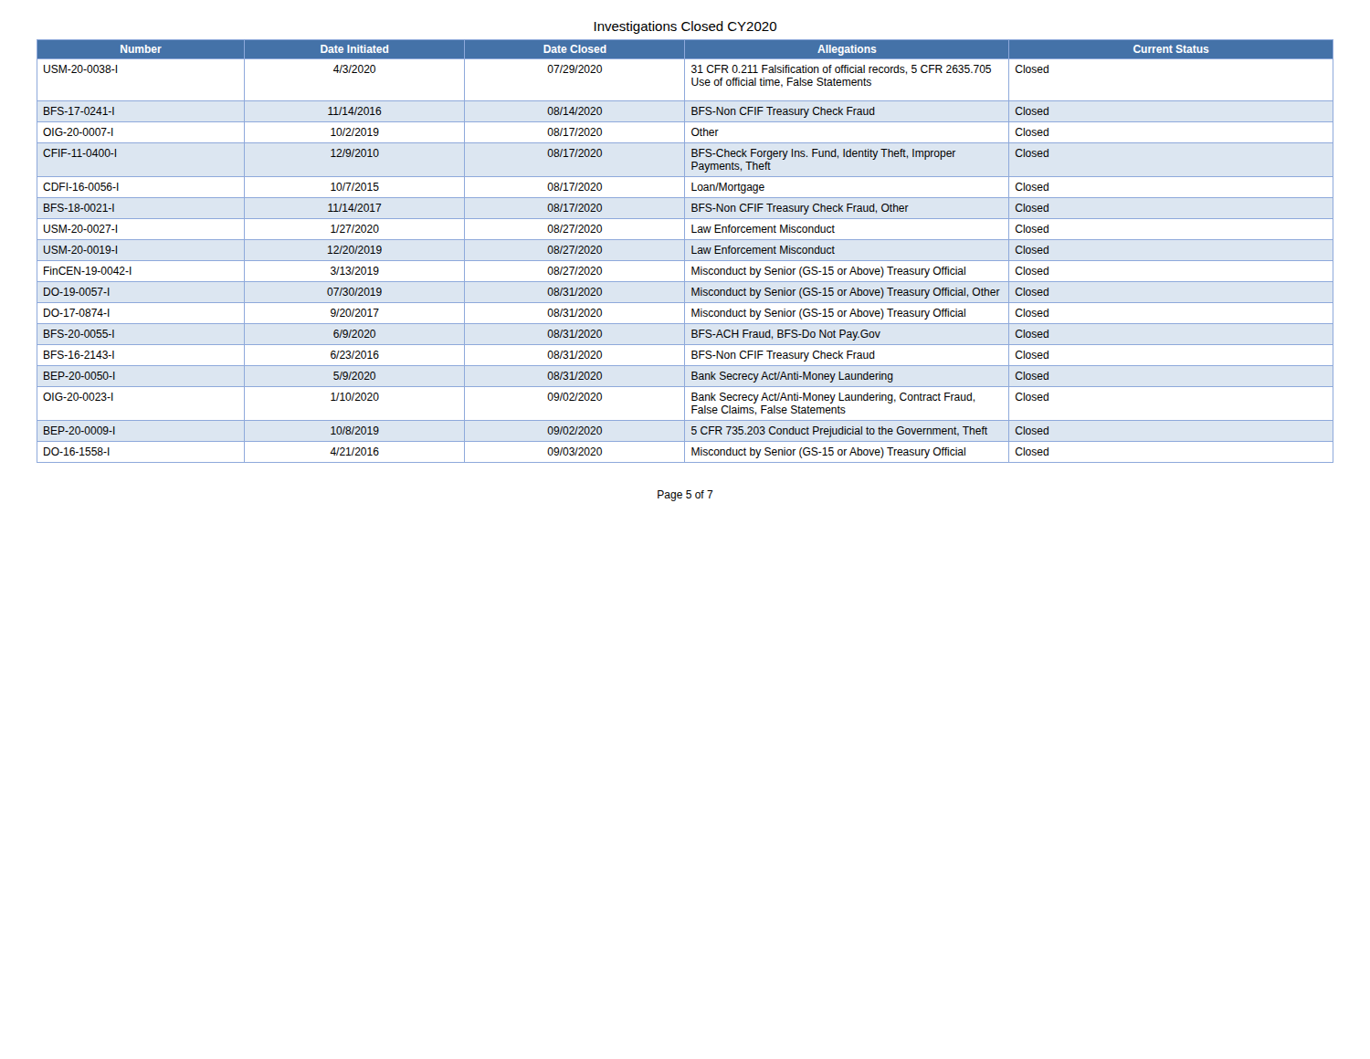Investigations Closed CY2020
| Number | Date Initiated | Date Closed | Allegations | Current Status |
| --- | --- | --- | --- | --- |
| USM-20-0038-I | 4/3/2020 | 07/29/2020 | 31 CFR 0.211 Falsification of official records, 5 CFR 2635.705 Use of official time, False Statements | Closed |
| BFS-17-0241-I | 11/14/2016 | 08/14/2020 | BFS-Non CFIF Treasury Check Fraud | Closed |
| OIG-20-0007-I | 10/2/2019 | 08/17/2020 | Other | Closed |
| CFIF-11-0400-I | 12/9/2010 | 08/17/2020 | BFS-Check Forgery Ins. Fund, Identity Theft, Improper Payments, Theft | Closed |
| CDFI-16-0056-I | 10/7/2015 | 08/17/2020 | Loan/Mortgage | Closed |
| BFS-18-0021-I | 11/14/2017 | 08/17/2020 | BFS-Non CFIF Treasury Check Fraud, Other | Closed |
| USM-20-0027-I | 1/27/2020 | 08/27/2020 | Law Enforcement Misconduct | Closed |
| USM-20-0019-I | 12/20/2019 | 08/27/2020 | Law Enforcement Misconduct | Closed |
| FinCEN-19-0042-I | 3/13/2019 | 08/27/2020 | Misconduct by Senior (GS-15 or Above) Treasury Official | Closed |
| DO-19-0057-I | 07/30/2019 | 08/31/2020 | Misconduct by Senior (GS-15 or Above) Treasury Official, Other | Closed |
| DO-17-0874-I | 9/20/2017 | 08/31/2020 | Misconduct by Senior (GS-15 or Above) Treasury Official | Closed |
| BFS-20-0055-I | 6/9/2020 | 08/31/2020 | BFS-ACH Fraud, BFS-Do Not Pay.Gov | Closed |
| BFS-16-2143-I | 6/23/2016 | 08/31/2020 | BFS-Non CFIF Treasury Check Fraud | Closed |
| BEP-20-0050-I | 5/9/2020 | 08/31/2020 | Bank Secrecy Act/Anti-Money Laundering | Closed |
| OIG-20-0023-I | 1/10/2020 | 09/02/2020 | Bank Secrecy Act/Anti-Money Laundering, Contract Fraud, False Claims, False Statements | Closed |
| BEP-20-0009-I | 10/8/2019 | 09/02/2020 | 5 CFR 735.203 Conduct Prejudicial to the Government, Theft | Closed |
| DO-16-1558-I | 4/21/2016 | 09/03/2020 | Misconduct by Senior (GS-15 or Above) Treasury Official | Closed |
Page 5 of 7